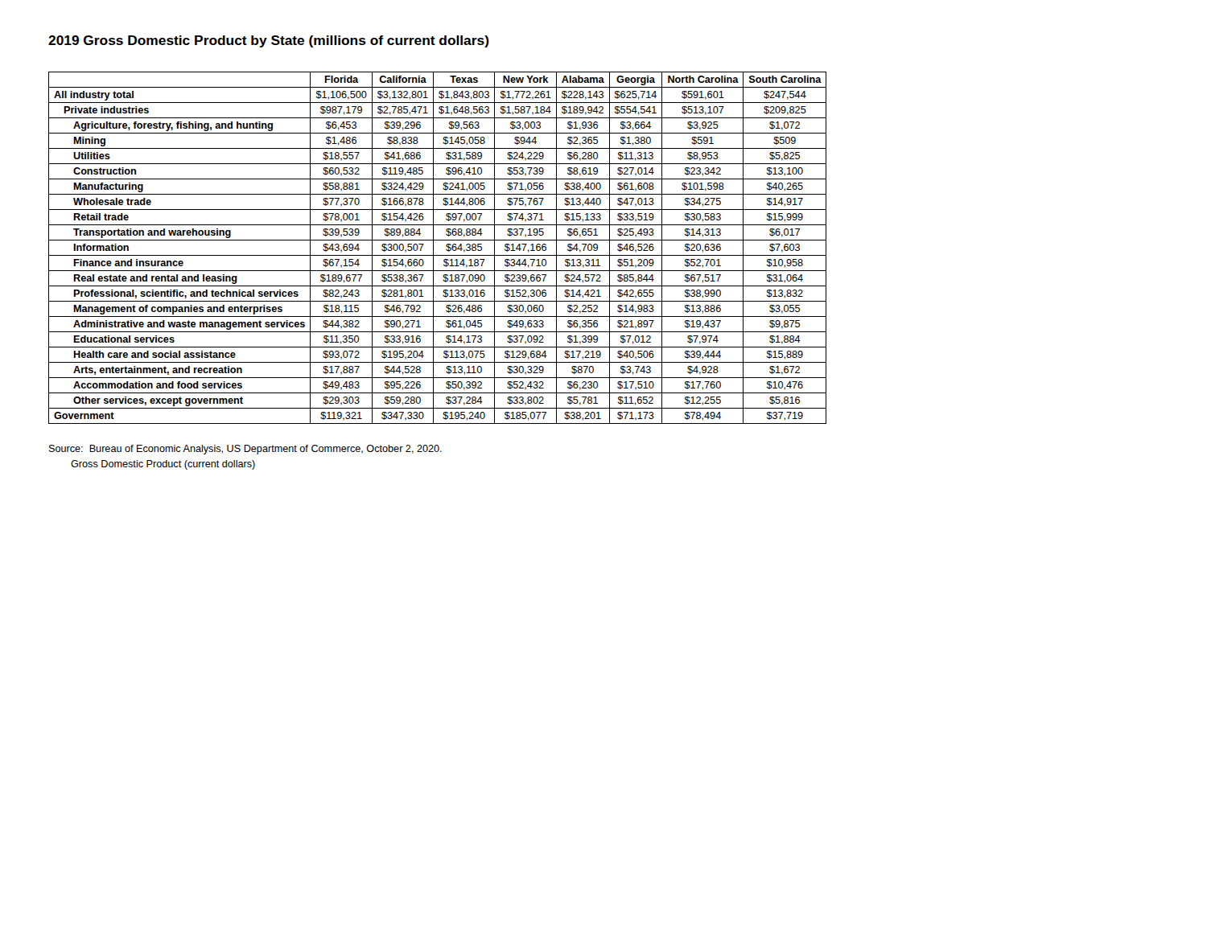2019 Gross Domestic Product by State (millions of current dollars)
| | Florida | California | Texas | New York | Alabama | Georgia | North Carolina | South Carolina |
| --- | --- | --- | --- | --- | --- | --- | --- | --- |
| All industry total | $1,106,500 | $3,132,801 | $1,843,803 | $1,772,261 | $228,143 | $625,714 | $591,601 | $247,544 |
| Private industries | $987,179 | $2,785,471 | $1,648,563 | $1,587,184 | $189,942 | $554,541 | $513,107 | $209,825 |
| Agriculture, forestry, fishing, and hunting | $6,453 | $39,296 | $9,563 | $3,003 | $1,936 | $3,664 | $3,925 | $1,072 |
| Mining | $1,486 | $8,838 | $145,058 | $944 | $2,365 | $1,380 | $591 | $509 |
| Utilities | $18,557 | $41,686 | $31,589 | $24,229 | $6,280 | $11,313 | $8,953 | $5,825 |
| Construction | $60,532 | $119,485 | $96,410 | $53,739 | $8,619 | $27,014 | $23,342 | $13,100 |
| Manufacturing | $58,881 | $324,429 | $241,005 | $71,056 | $38,400 | $61,608 | $101,598 | $40,265 |
| Wholesale trade | $77,370 | $166,878 | $144,806 | $75,767 | $13,440 | $47,013 | $34,275 | $14,917 |
| Retail trade | $78,001 | $154,426 | $97,007 | $74,371 | $15,133 | $33,519 | $30,583 | $15,999 |
| Transportation and warehousing | $39,539 | $89,884 | $68,884 | $37,195 | $6,651 | $25,493 | $14,313 | $6,017 |
| Information | $43,694 | $300,507 | $64,385 | $147,166 | $4,709 | $46,526 | $20,636 | $7,603 |
| Finance and insurance | $67,154 | $154,660 | $114,187 | $344,710 | $13,311 | $51,209 | $52,701 | $10,958 |
| Real estate and rental and leasing | $189,677 | $538,367 | $187,090 | $239,667 | $24,572 | $85,844 | $67,517 | $31,064 |
| Professional, scientific, and technical services | $82,243 | $281,801 | $133,016 | $152,306 | $14,421 | $42,655 | $38,990 | $13,832 |
| Management of companies and enterprises | $18,115 | $46,792 | $26,486 | $30,060 | $2,252 | $14,983 | $13,886 | $3,055 |
| Administrative and waste management services | $44,382 | $90,271 | $61,045 | $49,633 | $6,356 | $21,897 | $19,437 | $9,875 |
| Educational services | $11,350 | $33,916 | $14,173 | $37,092 | $1,399 | $7,012 | $7,974 | $1,884 |
| Health care and social assistance | $93,072 | $195,204 | $113,075 | $129,684 | $17,219 | $40,506 | $39,444 | $15,889 |
| Arts, entertainment, and recreation | $17,887 | $44,528 | $13,110 | $30,329 | $870 | $3,743 | $4,928 | $1,672 |
| Accommodation and food services | $49,483 | $95,226 | $50,392 | $52,432 | $6,230 | $17,510 | $17,760 | $10,476 |
| Other services, except government | $29,303 | $59,280 | $37,284 | $33,802 | $5,781 | $11,652 | $12,255 | $5,816 |
| Government | $119,321 | $347,330 | $195,240 | $185,077 | $38,201 | $71,173 | $78,494 | $37,719 |
Source: Bureau of Economic Analysis, US Department of Commerce, October 2, 2020. Gross Domestic Product (current dollars)